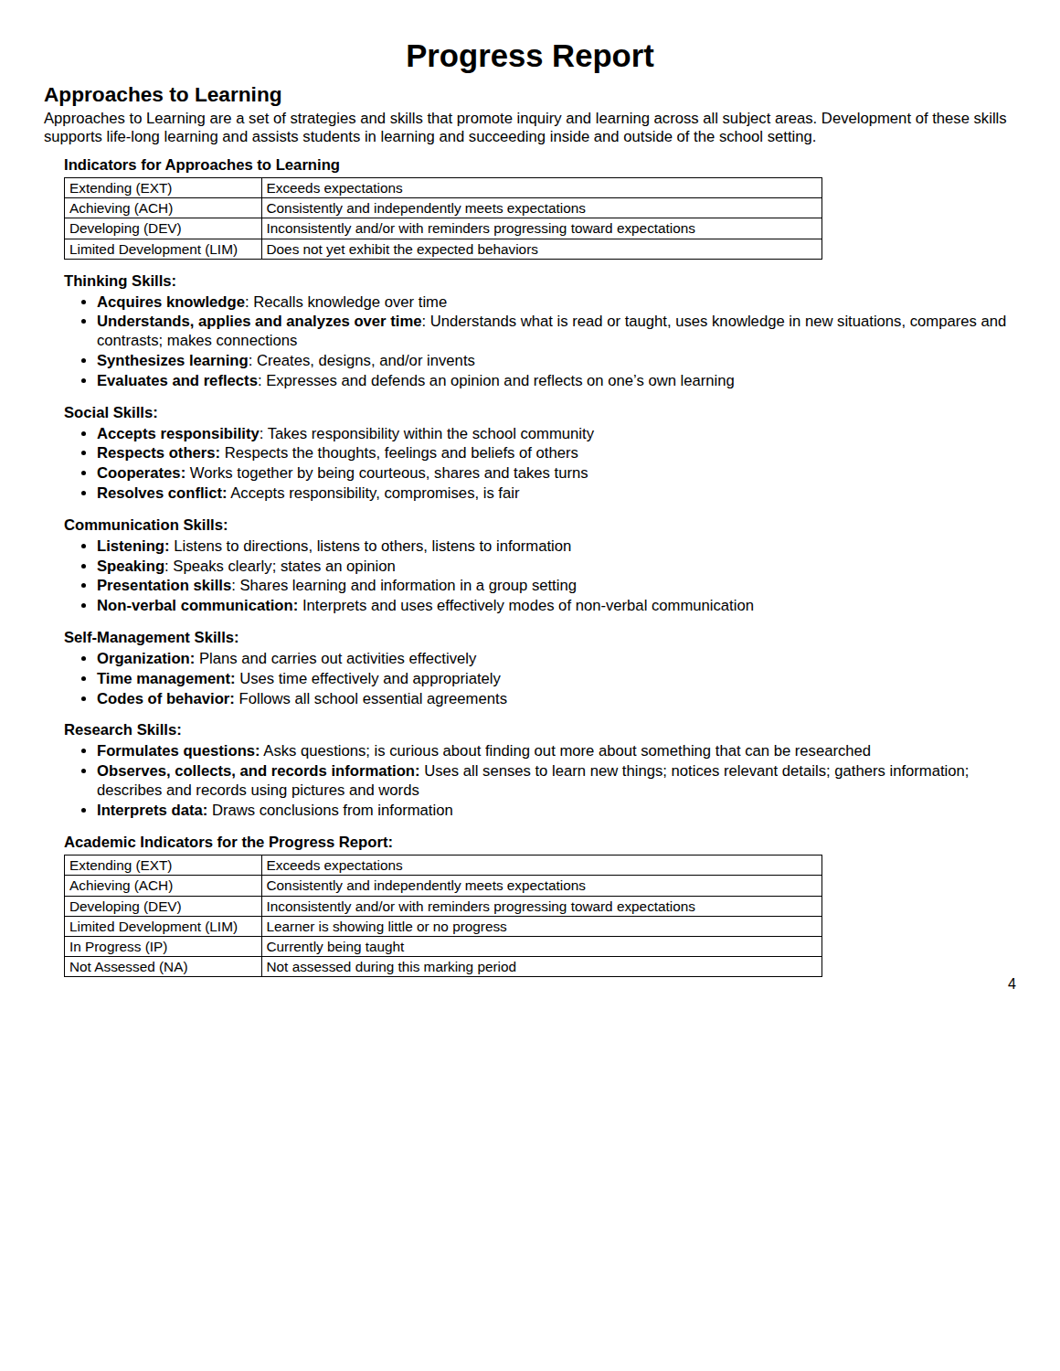Progress Report
Approaches to Learning
Approaches to Learning are a set of strategies and skills that promote inquiry and learning across all subject areas. Development of these skills supports life-long learning and assists students in learning and succeeding inside and outside of the school setting.
Indicators for Approaches to Learning
| Extending (EXT) | Exceeds expectations |
| Achieving (ACH) | Consistently and independently meets expectations |
| Developing (DEV) | Inconsistently and/or with reminders progressing toward expectations |
| Limited Development (LIM) | Does not yet exhibit the expected behaviors |
Thinking Skills:
Acquires knowledge: Recalls knowledge over time
Understands, applies and analyzes over time: Understands what is read or taught, uses knowledge in new situations, compares and contrasts; makes connections
Synthesizes learning: Creates, designs, and/or invents
Evaluates and reflects: Expresses and defends an opinion and reflects on one’s own learning
Social Skills:
Accepts responsibility: Takes responsibility within the school community
Respects others: Respects the thoughts, feelings and beliefs of others
Cooperates: Works together by being courteous, shares and takes turns
Resolves conflict: Accepts responsibility, compromises, is fair
Communication Skills:
Listening: Listens to directions, listens to others, listens to information
Speaking: Speaks clearly; states an opinion
Presentation skills: Shares learning and information in a group setting
Non-verbal communication: Interprets and uses effectively modes of non-verbal communication
Self-Management Skills:
Organization: Plans and carries out activities effectively
Time management: Uses time effectively and appropriately
Codes of behavior: Follows all school essential agreements
Research Skills:
Formulates questions: Asks questions; is curious about finding out more about something that can be researched
Observes, collects, and records information: Uses all senses to learn new things; notices relevant details; gathers information; describes and records using pictures and words
Interprets data: Draws conclusions from information
Academic Indicators for the Progress Report:
| Extending (EXT) | Exceeds expectations |
| Achieving (ACH) | Consistently and independently meets expectations |
| Developing (DEV) | Inconsistently and/or with reminders progressing toward expectations |
| Limited Development (LIM) | Learner is showing little or no progress |
| In Progress (IP) | Currently being taught |
| Not Assessed (NA) | Not assessed during this marking period |
4